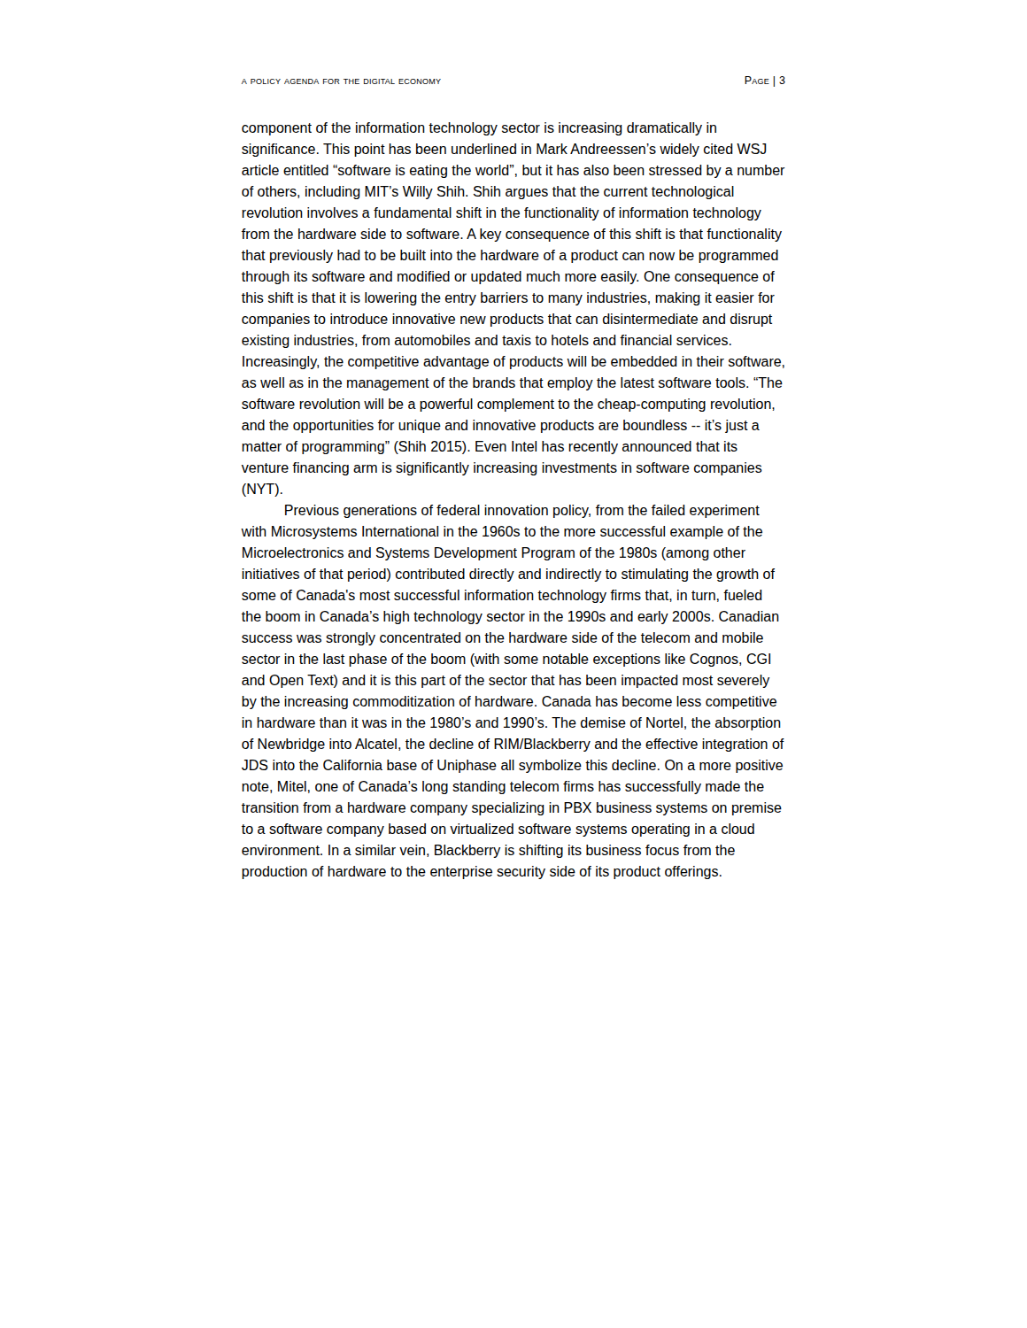A Policy Agenda for the Digital Economy Page | 3
component of the information technology sector is increasing dramatically in significance. This point has been underlined in Mark Andreessen’s widely cited WSJ article entitled “software is eating the world”, but it has also been stressed by a number of others, including MIT’s Willy Shih. Shih argues that the current technological revolution involves a fundamental shift in the functionality of information technology from the hardware side to software. A key consequence of this shift is that functionality that previously had to be built into the hardware of a product can now be programmed through its software and modified or updated much more easily. One consequence of this shift is that it is lowering the entry barriers to many industries, making it easier for companies to introduce innovative new products that can disintermediate and disrupt existing industries, from automobiles and taxis to hotels and financial services. Increasingly, the competitive advantage of products will be embedded in their software, as well as in the management of the brands that employ the latest software tools. “The software revolution will be a powerful complement to the cheap-computing revolution, and the opportunities for unique and innovative products are boundless -- it’s just a matter of programming” (Shih 2015). Even Intel has recently announced that its venture financing arm is significantly increasing investments in software companies (NYT).
Previous generations of federal innovation policy, from the failed experiment with Microsystems International in the 1960s to the more successful example of the Microelectronics and Systems Development Program of the 1980s (among other initiatives of that period) contributed directly and indirectly to stimulating the growth of some of Canada's most successful information technology firms that, in turn, fueled the boom in Canada’s high technology sector in the 1990s and early 2000s. Canadian success was strongly concentrated on the hardware side of the telecom and mobile sector in the last phase of the boom (with some notable exceptions like Cognos, CGI and Open Text) and it is this part of the sector that has been impacted most severely by the increasing commoditization of hardware. Canada has become less competitive in hardware than it was in the 1980’s and 1990’s. The demise of Nortel, the absorption of Newbridge into Alcatel, the decline of RIM/Blackberry and the effective integration of JDS into the California base of Uniphase all symbolize this decline. On a more positive note, Mitel, one of Canada’s long standing telecom firms has successfully made the transition from a hardware company specializing in PBX business systems on premise to a software company based on virtualized software systems operating in a cloud environment. In a similar vein, Blackberry is shifting its business focus from the production of hardware to the enterprise security side of its product offerings.